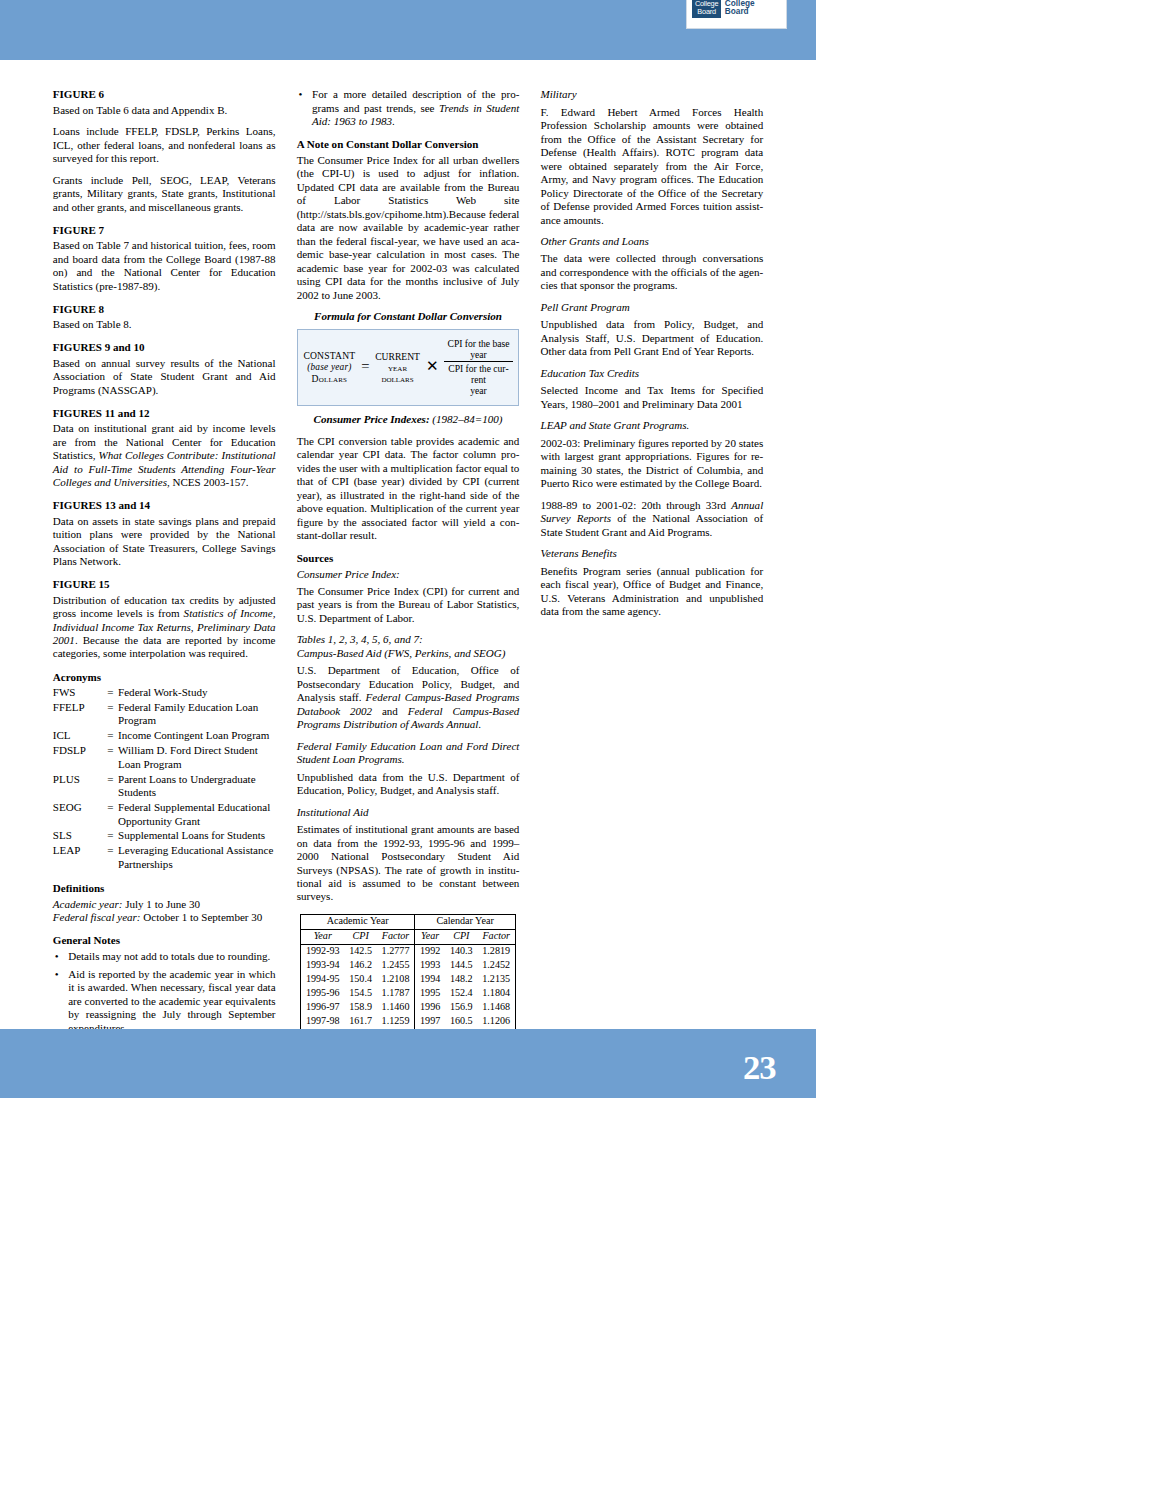The
College
Board
The
College
Board
FIGURE 6
Based on Table 6 data and Appendix B.
Loans include FFELP, FDSLP, Perkins Loans, ICL, other federal loans, and nonfederal loans as surveyed for this report.
Grants include Pell, SEOG, LEAP, Veterans grants, Military grants, State grants, Institutional and other grants, and miscellaneous grants.
FIGURE 7
Based on Table 7 and historical tuition, fees, room and board data from the College Board (1987-88 on) and the National Center for Education Statistics (pre-1987-89).
FIGURE 8
Based on Table 8.
FIGURES 9 and 10
Based on annual survey results of the National Association of State Student Grant and Aid Programs (NASSGAP).
FIGURES 11 and 12
Data on institutional grant aid by income levels are from the National Center for Education Statistics, What Colleges Contribute: Institutional Aid to Full-Time Students Attending Four-Year Colleges and Universities, NCES 2003-157.
FIGURES 13 and 14
Data on assets in state savings plans and prepaid tuition plans were provided by the National Association of State Treasurers, College Savings Plans Network.
FIGURE 15
Distribution of education tax credits by adjusted gross income levels is from Statistics of Income, Individual Income Tax Returns, Preliminary Data 2001. Because the data are reported by income categories, some interpolation was required.
Acronyms
| FWS | = | Federal Work-Study |
| FFELP | = | Federal Family Education Loan Program |
| ICL | = | Income Contingent Loan Program |
| FDSLP | = | William D. Ford Direct Student Loan Program |
| PLUS | = | Parent Loans to Undergraduate Students |
| SEOG | = | Federal Supplemental Educational Opportunity Grant |
| SLS | = | Supplemental Loans for Students |
| LEAP | = | Leveraging Educational Assistance Partnerships |
Definitions
Academic year: July 1 to June 30
Federal fiscal year: October 1 to September 30
General Notes
Details may not add to totals due to rounding.
Aid is reported by the academic year in which it is awarded. When necessary, fiscal year data are converted to the academic year equivalents by reassigning the July through September expenditures.
For a more detailed description of the programs and past trends, see Trends in Student Aid: 1963 to 1983.
A Note on Constant Dollar Conversion
The Consumer Price Index for all urban dwellers (the CPI-U) is used to adjust for inflation. Updated CPI data are available from the Bureau of Labor Statistics Web site (http://stats.bls.gov/cpihome.htm).Because federal data are now available by academic-year rather than the federal fiscal-year, we have used an academic base-year calculation in most cases. The academic base year for 2002-03 was calculated using CPI data for the months inclusive of July 2002 to June 2003.
Formula for Constant Dollar Conversion
CONSTANT
(base year)
Dollars
=
CURRENT
year
dollars
✕
CPI for the base year
CPI for the current
year
Consumer Price Indexes: (1982–84=100)
The CPI conversion table provides academic and calendar year CPI data. The factor column provides the user with a multiplication factor equal to that of CPI (base year) divided by CPI (current year), as illustrated in the right-hand side of the above equation. Multiplication of the current year figure by the associated factor will yield a constant-dollar result.
Sources
Consumer Price Index:
The Consumer Price Index (CPI) for current and past years is from the Bureau of Labor Statistics, U.S. Department of Labor.
Tables 1, 2, 3, 4, 5, 6, and 7:
Campus-Based Aid (FWS, Perkins, and SEOG)
U.S. Department of Education, Office of Postsecondary Education Policy, Budget, and Analysis staff. Federal Campus-Based Programs Databook 2002 and Federal Campus-Based Programs Distribution of Awards Annual.
Federal Family Education Loan and Ford Direct Student Loan Programs.
Unpublished data from the U.S. Department of Education, Policy, Budget, and Analysis staff.
Institutional Aid
Estimates of institutional grant amounts are based on data from the 1992-93, 1995-96 and 1999–2000 National Postsecondary Student Aid Surveys (NPSAS). The rate of growth in institutional aid is assumed to be constant between surveys.
| Academic Year | Calendar Year |
| --- | --- |
| Year | CPI | Factor | Year | CPI | Factor |
| 1992-93 | 142.5 | 1.2777 | 1992 | 140.3 | 1.2819 |
| 1993-94 | 146.2 | 1.2455 | 1993 | 144.5 | 1.2452 |
| 1994-95 | 150.4 | 1.2108 | 1994 | 148.2 | 1.2135 |
| 1995-96 | 154.5 | 1.1787 | 1995 | 152.4 | 1.1804 |
| 1996-97 | 158.9 | 1.1460 | 1996 | 156.9 | 1.1468 |
| 1997-98 | 161.7 | 1.1259 | 1997 | 160.5 | 1.1206 |
| 1998-99 | 164.4 | 1.1077 | 1998 | 162.9 | 1.1044 |
| 1999-00 | 169.1 | 1.0769 | 1999 | 166.4 | 1.0810 |
| 2000-01 | 175.1 | 1.0401 | 2000 | 172.2 | 1.0447 |
| 2001-02 | 178.2 | 1.0220 | 2001 | 177.1 | 1.0159 |
| 2002-03 | 182.1 | 1.0000 | 2002 | 179.9 | 1.0000 |
Military
F. Edward Hebert Armed Forces Health Profession Scholarship amounts were obtained from the Office of the Assistant Secretary for Defense (Health Affairs). ROTC program data were obtained separately from the Air Force, Army, and Navy program offices. The Education Policy Directorate of the Office of the Secretary of Defense provided Armed Forces tuition assistance amounts.
Other Grants and Loans
The data were collected through conversations and correspondence with the officials of the agencies that sponsor the programs.
Pell Grant Program
Unpublished data from Policy, Budget, and Analysis Staff, U.S. Department of Education. Other data from Pell Grant End of Year Reports.
Education Tax Credits
Selected Income and Tax Items for Specified Years, 1980–2001 and Preliminary Data 2001
LEAP and State Grant Programs.
2002-03: Preliminary figures reported by 20 states with largest grant appropriations. Figures for remaining 30 states, the District of Columbia, and Puerto Rico were estimated by the College Board.
1988-89 to 2001-02: 20th through 33rd Annual Survey Reports of the National Association of State Student Grant and Aid Programs.
Veterans Benefits
Benefits Program series (annual publication for each fiscal year), Office of Budget and Finance, U.S. Veterans Administration and unpublished data from the same agency.
23